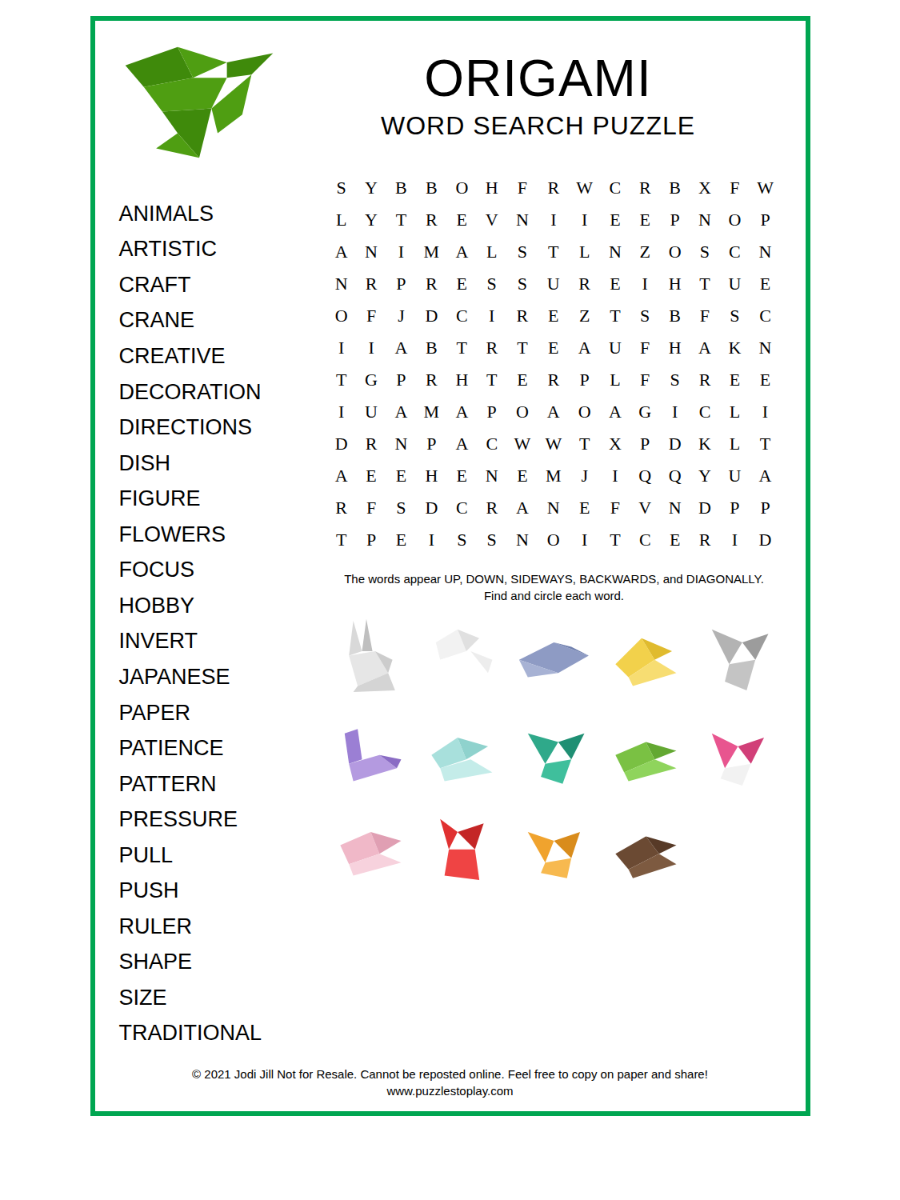Origami crane
ORIGAMI
WORD SEARCH PUZZLE
ANIMALS
ARTISTIC
CRAFT
CRANE
CREATIVE
DECORATION
DIRECTIONS
DISH
FIGURE
FLOWERS
FOCUS
HOBBY
INVERT
JAPANESE
PAPER
PATIENCE
PATTERN
PRESSURE
PULL
PUSH
RULER
SHAPE
SIZE
TRADITIONAL
| S | Y | B | B | O | H | F | R | W | C | R | B | X | F | W |
| L | Y | T | R | E | V | N | I | I | E | E | P | N | O | P |
| A | N | I | M | A | L | S | T | L | N | Z | O | S | C | N |
| N | R | P | R | E | S | S | U | R | E | I | H | T | U | E |
| O | F | J | D | C | I | R | E | Z | T | S | B | F | S | C |
| I | I | A | B | T | R | T | E | A | U | F | H | A | K | N |
| T | G | P | R | H | T | E | R | P | L | F | S | R | E | E |
| I | U | A | M | A | P | O | A | O | A | G | I | C | L | I |
| D | R | N | P | A | C | W | W | T | X | P | D | K | L | T |
| A | E | E | H | E | N | E | M | J | I | Q | Q | Y | U | A |
| R | F | S | D | C | R | A | N | E | F | V | N | D | P | P |
| T | P | E | I | S | S | N | O | I | T | C | E | R | I | D |
The words appear UP, DOWN, SIDEWAYS, BACKWARDS, and DIAGONALLY.
Find and circle each word.
Origami rabbit Origami white rabbit Origami whale Origami duck Origami bird Origami swan Origami light blue bird Origami green bird Origami frog Origami fox Origami pig Origami horse Origami dog Origami seal
© 2021 Jodi Jill Not for Resale. Cannot be reposted online. Feel free to copy on paper and share!
www.puzzlestoplay.com